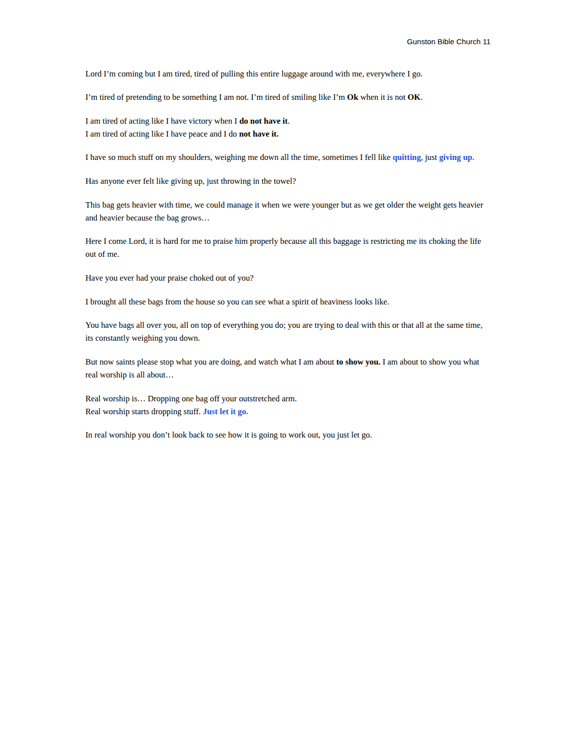Gunston Bible Church 11
Lord I’m coming but I am tired, tired of pulling this entire luggage around with me, everywhere I go.
I’m tired of pretending to be something I am not. I’m tired of smiling like I’m Ok when it is not OK.
I am tired of acting like I have victory when I do not have it.
I am tired of acting like I have peace and I do not have it.
I have so much stuff on my shoulders, weighing me down all the time, sometimes I fell like quitting, just giving up.
Has anyone ever felt like giving up, just throwing in the towel?
This bag gets heavier with time, we could manage it when we were younger but as we get older the weight gets heavier and heavier because the bag grows…
Here I come Lord, it is hard for me to praise him properly because all this baggage is restricting me its choking the life out of me.
Have you ever had your praise choked out of you?
I brought all these bags from the house so you can see what a spirit of heaviness looks like.
You have bags all over you, all on top of everything you do; you are trying to deal with this or that all at the same time, its constantly weighing you down.
But now saints please stop what you are doing, and watch what I am about to show you. I am about to show you what real worship is all about…
Real worship is… Dropping one bag off your outstretched arm.
Real worship starts dropping stuff. Just let it go.
In real worship you don’t look back to see how it is going to work out, you just let go.